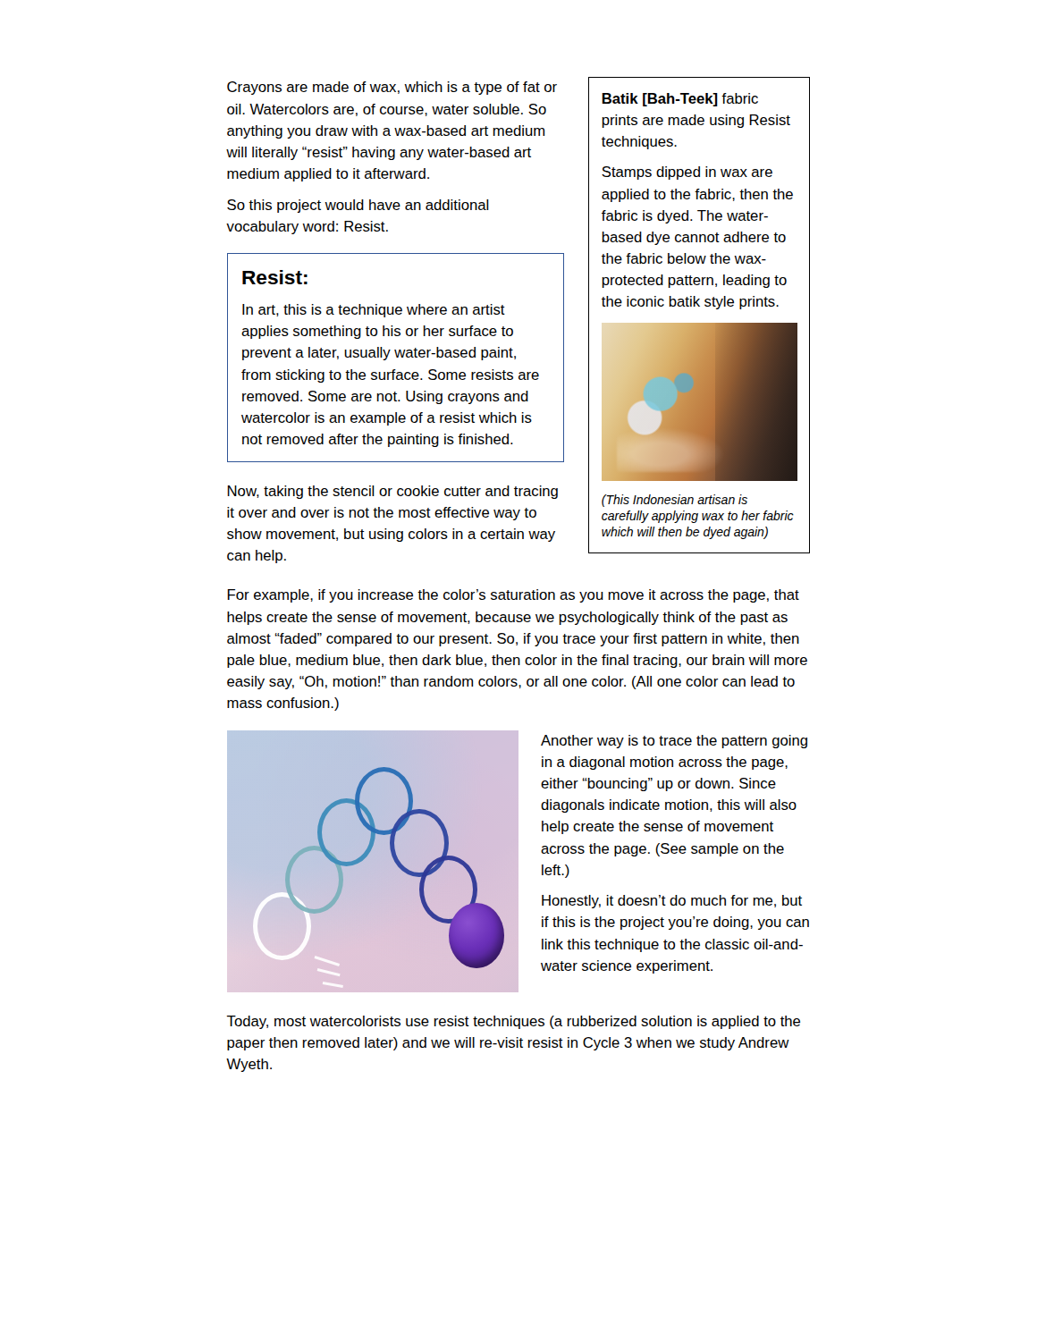Crayons are made of wax, which is a type of fat or oil. Watercolors are, of course, water soluble. So anything you draw with a wax-based art medium will literally “resist” having any water-based art medium applied to it afterward.
So this project would have an additional vocabulary word: Resist.
Resist:
In art, this is a technique where an artist applies something to his or her surface to prevent a later, usually water-based paint, from sticking to the surface. Some resists are removed. Some are not. Using crayons and watercolor is an example of a resist which is not removed after the painting is finished.
Now, taking the stencil or cookie cutter and tracing it over and over is not the most effective way to show movement, but using colors in a certain way can help.
Batik [Bah-Teek] fabric prints are made using Resist techniques.
Stamps dipped in wax are applied to the fabric, then the fabric is dyed. The water-based dye cannot adhere to the fabric below the wax-protected pattern, leading to the iconic batik style prints.
(This Indonesian artisan is carefully applying wax to her fabric which will then be dyed again)
For example, if you increase the color’s saturation as you move it across the page, that helps create the sense of movement, because we psychologically think of the past as almost “faded” compared to our present. So, if you trace your first pattern in white, then pale blue, medium blue, then dark blue, then color in the final tracing, our brain will more easily say, “Oh, motion!” than random colors, or all one color. (All one color can lead to mass confusion.)
Another way is to trace the pattern going in a diagonal motion across the page, either “bouncing” up or down. Since diagonals indicate motion, this will also help create the sense of movement across the page. (See sample on the left.)
Honestly, it doesn’t do much for me, but if this is the project you’re doing, you can link this technique to the classic oil-and-water science experiment.
Today, most watercolorists use resist techniques (a rubberized solution is applied to the paper then removed later) and we will re-visit resist in Cycle 3 when we study Andrew Wyeth.